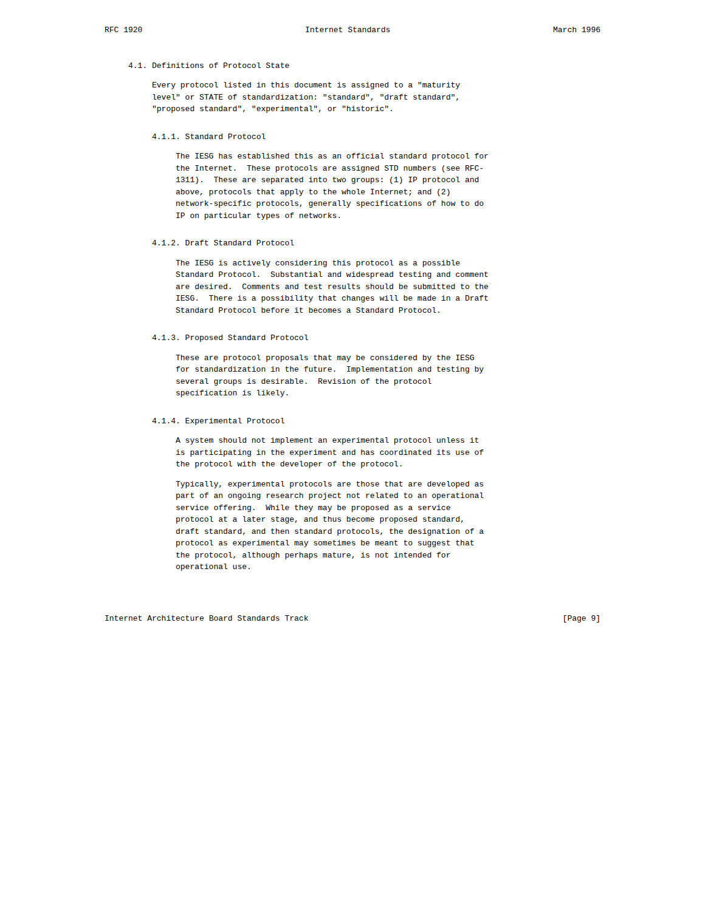RFC 1920 Internet Standards March 1996
4.1. Definitions of Protocol State
Every protocol listed in this document is assigned to a "maturity level" or STATE of standardization: "standard", "draft standard", "proposed standard", "experimental", or "historic".
4.1.1. Standard Protocol
The IESG has established this as an official standard protocol for the Internet. These protocols are assigned STD numbers (see RFC- 1311). These are separated into two groups: (1) IP protocol and above, protocols that apply to the whole Internet; and (2) network-specific protocols, generally specifications of how to do IP on particular types of networks.
4.1.2. Draft Standard Protocol
The IESG is actively considering this protocol as a possible Standard Protocol. Substantial and widespread testing and comment are desired. Comments and test results should be submitted to the IESG. There is a possibility that changes will be made in a Draft Standard Protocol before it becomes a Standard Protocol.
4.1.3. Proposed Standard Protocol
These are protocol proposals that may be considered by the IESG for standardization in the future. Implementation and testing by several groups is desirable. Revision of the protocol specification is likely.
4.1.4. Experimental Protocol
A system should not implement an experimental protocol unless it is participating in the experiment and has coordinated its use of the protocol with the developer of the protocol.
Typically, experimental protocols are those that are developed as part of an ongoing research project not related to an operational service offering. While they may be proposed as a service protocol at a later stage, and thus become proposed standard, draft standard, and then standard protocols, the designation of a protocol as experimental may sometimes be meant to suggest that the protocol, although perhaps mature, is not intended for operational use.
Internet Architecture Board Standards Track [Page 9]